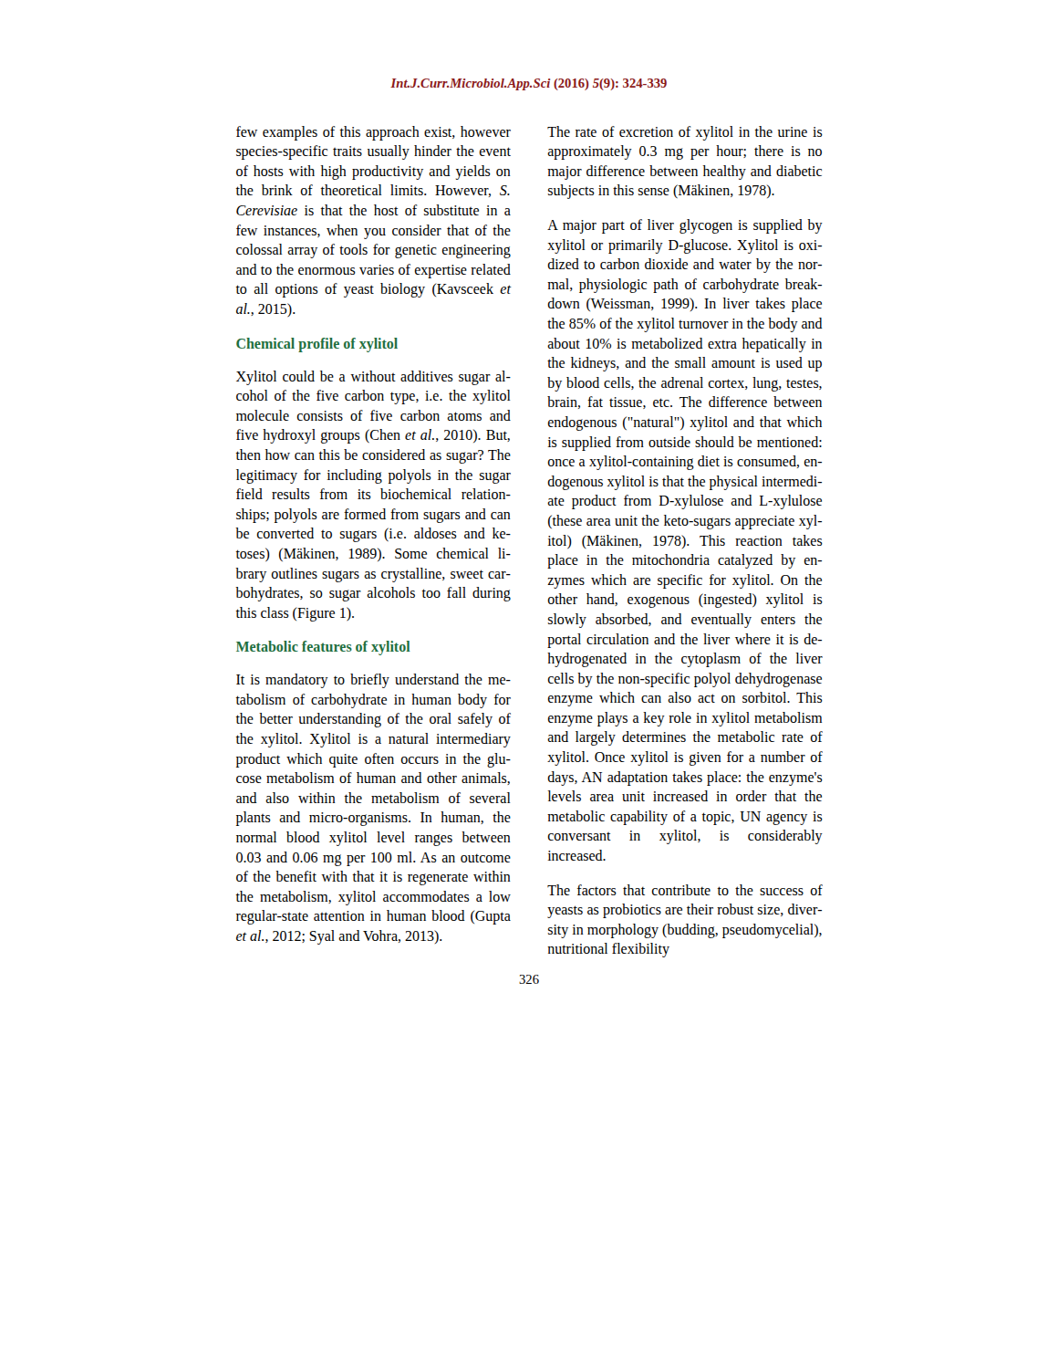Int.J.Curr.Microbiol.App.Sci (2016) 5(9): 324-339
few examples of this approach exist, however species-specific traits usually hinder the event of hosts with high productivity and yields on the brink of theoretical limits. However, S. Cerevisiae is that the host of substitute in a few instances, when you consider that of the colossal array of tools for genetic engineering and to the enormous varies of expertise related to all options of yeast biology (Kavsceek et al., 2015).
Chemical profile of xylitol
Xylitol could be a without additives sugar alcohol of the five carbon type, i.e. the xylitol molecule consists of five carbon atoms and five hydroxyl groups (Chen et al., 2010). But, then how can this be considered as sugar? The legitimacy for including polyols in the sugar field results from its biochemical relationships; polyols are formed from sugars and can be converted to sugars (i.e. aldoses and ketoses) (Mäkinen, 1989). Some chemical library outlines sugars as crystalline, sweet carbohydrates, so sugar alcohols too fall during this class (Figure 1).
Metabolic features of xylitol
It is mandatory to briefly understand the metabolism of carbohydrate in human body for the better understanding of the oral safely of the xylitol. Xylitol is a natural intermediary product which quite often occurs in the glucose metabolism of human and other animals, and also within the metabolism of several plants and micro-organisms. In human, the normal blood xylitol level ranges between 0.03 and 0.06 mg per 100 ml. As an outcome of the benefit with that it is regenerate within the metabolism, xylitol accommodates a low regular-state attention in human blood (Gupta et al., 2012; Syal and Vohra, 2013).
The rate of excretion of xylitol in the urine is approximately 0.3 mg per hour; there is no major difference between healthy and diabetic subjects in this sense (Mäkinen, 1978).
A major part of liver glycogen is supplied by xylitol or primarily D-glucose. Xylitol is oxidized to carbon dioxide and water by the normal, physiologic path of carbohydrate breakdown (Weissman, 1999). In liver takes place the 85% of the xylitol turnover in the body and about 10% is metabolized extra hepatically in the kidneys, and the small amount is used up by blood cells, the adrenal cortex, lung, testes, brain, fat tissue, etc. The difference between endogenous ("natural") xylitol and that which is supplied from outside should be mentioned: once a xylitol-containing diet is consumed, endogenous xylitol is that the physical intermediate product from D-xylulose and L-xylulose (these area unit the keto-sugars appreciate xylitol) (Mäkinen, 1978). This reaction takes place in the mitochondria catalyzed by enzymes which are specific for xylitol. On the other hand, exogenous (ingested) xylitol is slowly absorbed, and eventually enters the portal circulation and the liver where it is dehydrogenated in the cytoplasm of the liver cells by the non-specific polyol dehydrogenase enzyme which can also act on sorbitol. This enzyme plays a key role in xylitol metabolism and largely determines the metabolic rate of xylitol. Once xylitol is given for a number of days, AN adaptation takes place: the enzyme's levels area unit increased in order that the metabolic capability of a topic, UN agency is conversant in xylitol, is considerably increased.
The factors that contribute to the success of yeasts as probiotics are their robust size, diversity in morphology (budding, pseudomycelial), nutritional flexibility
326